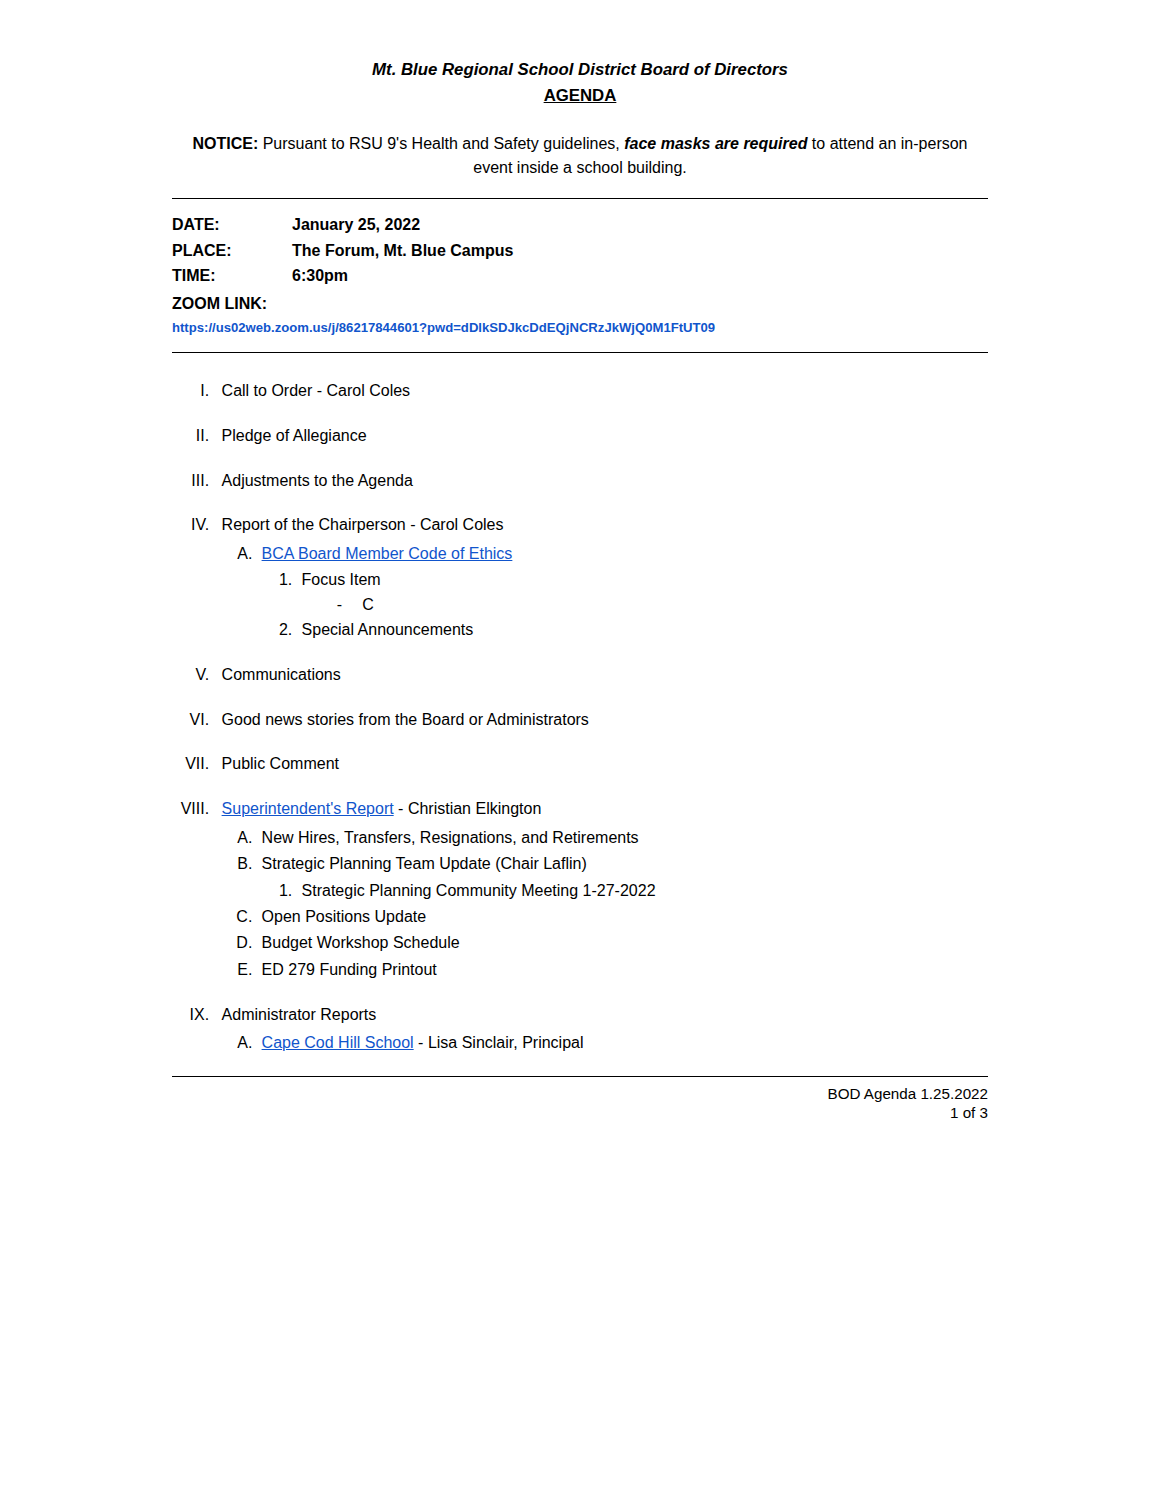Mt. Blue Regional School District Board of Directors
AGENDA
NOTICE: Pursuant to RSU 9's Health and Safety guidelines, face masks are required to attend an in-person event inside a school building.
| DATE: | January 25, 2022 |
| PLACE: | The Forum, Mt. Blue Campus |
| TIME: | 6:30pm |
ZOOM LINK:
https://us02web.zoom.us/j/86217844601?pwd=dDlkSDJkcDdEQjNCRzJkWjQ0M1FtUT09
Call to Order - Carol Coles
Pledge of Allegiance
Adjustments to the Agenda
Report of the Chairperson - Carol Coles
BCA Board Member Code of Ethics
Focus Item
C
Special Announcements
Communications
Good news stories from the Board or Administrators
Public Comment
Superintendent's Report - Christian Elkington
New Hires, Transfers, Resignations, and Retirements
Strategic Planning Team Update (Chair Laflin)
Strategic Planning Community Meeting 1-27-2022
Open Positions Update
Budget Workshop Schedule
ED 279 Funding Printout
Administrator Reports
Cape Cod Hill School - Lisa Sinclair, Principal
BOD Agenda 1.25.2022
1 of 3